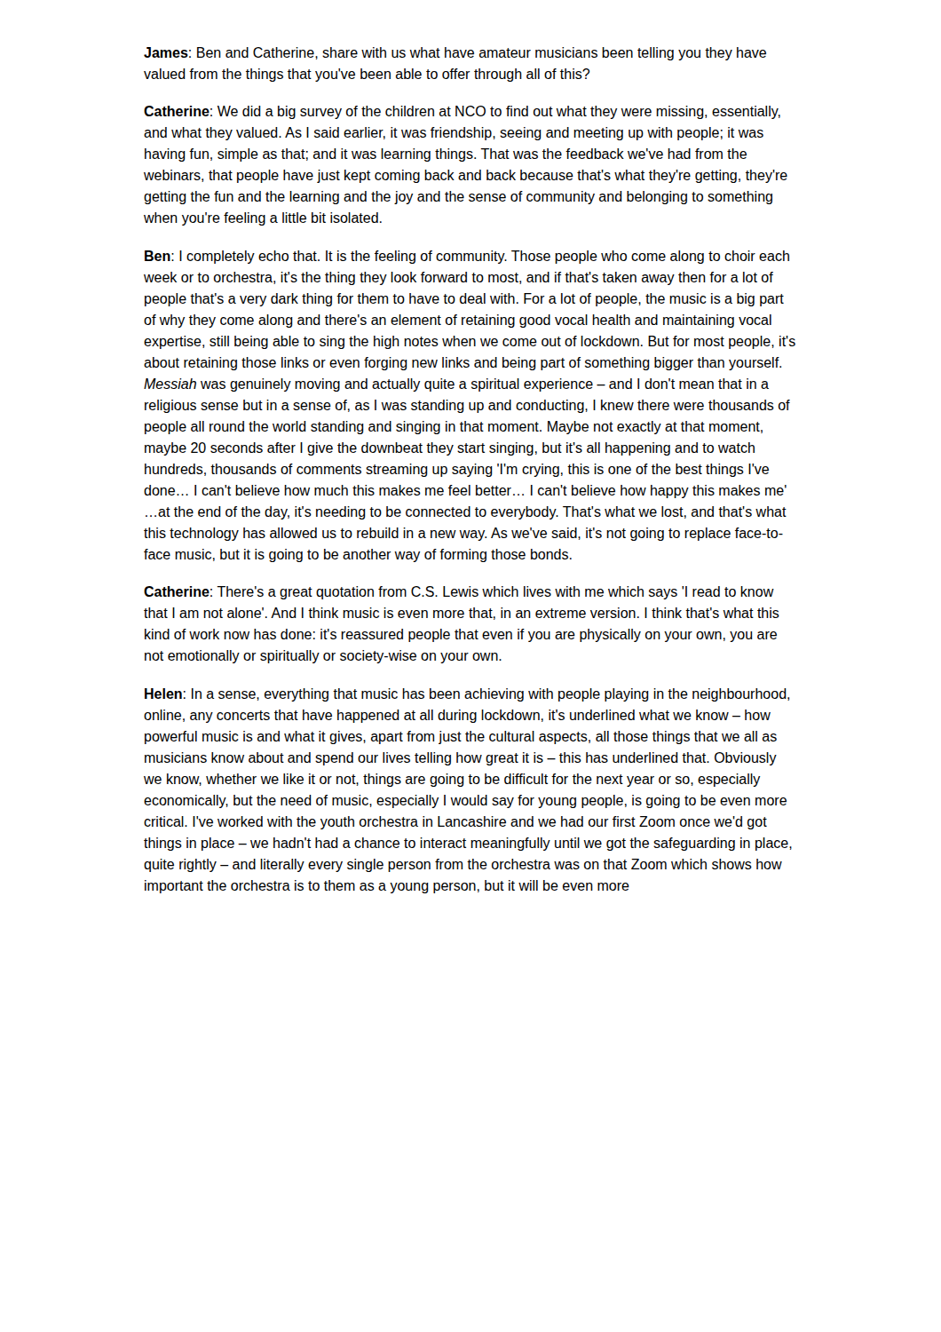James: Ben and Catherine, share with us what have amateur musicians been telling you they have valued from the things that you've been able to offer through all of this?
Catherine: We did a big survey of the children at NCO to find out what they were missing, essentially, and what they valued. As I said earlier, it was friendship, seeing and meeting up with people; it was having fun, simple as that; and it was learning things. That was the feedback we've had from the webinars, that people have just kept coming back and back because that's what they're getting, they're getting the fun and the learning and the joy and the sense of community and belonging to something when you're feeling a little bit isolated.
Ben: I completely echo that. It is the feeling of community. Those people who come along to choir each week or to orchestra, it's the thing they look forward to most, and if that's taken away then for a lot of people that's a very dark thing for them to have to deal with. For a lot of people, the music is a big part of why they come along and there's an element of retaining good vocal health and maintaining vocal expertise, still being able to sing the high notes when we come out of lockdown. But for most people, it's about retaining those links or even forging new links and being part of something bigger than yourself. Messiah was genuinely moving and actually quite a spiritual experience – and I don't mean that in a religious sense but in a sense of, as I was standing up and conducting, I knew there were thousands of people all round the world standing and singing in that moment. Maybe not exactly at that moment, maybe 20 seconds after I give the downbeat they start singing, but it's all happening and to watch hundreds, thousands of comments streaming up saying 'I'm crying, this is one of the best things I've done… I can't believe how much this makes me feel better… I can't believe how happy this makes me' …at the end of the day, it's needing to be connected to everybody. That's what we lost, and that's what this technology has allowed us to rebuild in a new way. As we've said, it's not going to replace face-to-face music, but it is going to be another way of forming those bonds.
Catherine: There's a great quotation from C.S. Lewis which lives with me which says 'I read to know that I am not alone'. And I think music is even more that, in an extreme version. I think that's what this kind of work now has done: it's reassured people that even if you are physically on your own, you are not emotionally or spiritually or society-wise on your own.
Helen: In a sense, everything that music has been achieving with people playing in the neighbourhood, online, any concerts that have happened at all during lockdown, it's underlined what we know – how powerful music is and what it gives, apart from just the cultural aspects, all those things that we all as musicians know about and spend our lives telling how great it is – this has underlined that. Obviously we know, whether we like it or not, things are going to be difficult for the next year or so, especially economically, but the need of music, especially I would say for young people, is going to be even more critical. I've worked with the youth orchestra in Lancashire and we had our first Zoom once we'd got things in place – we hadn't had a chance to interact meaningfully until we got the safeguarding in place, quite rightly – and literally every single person from the orchestra was on that Zoom which shows how important the orchestra is to them as a young person, but it will be even more